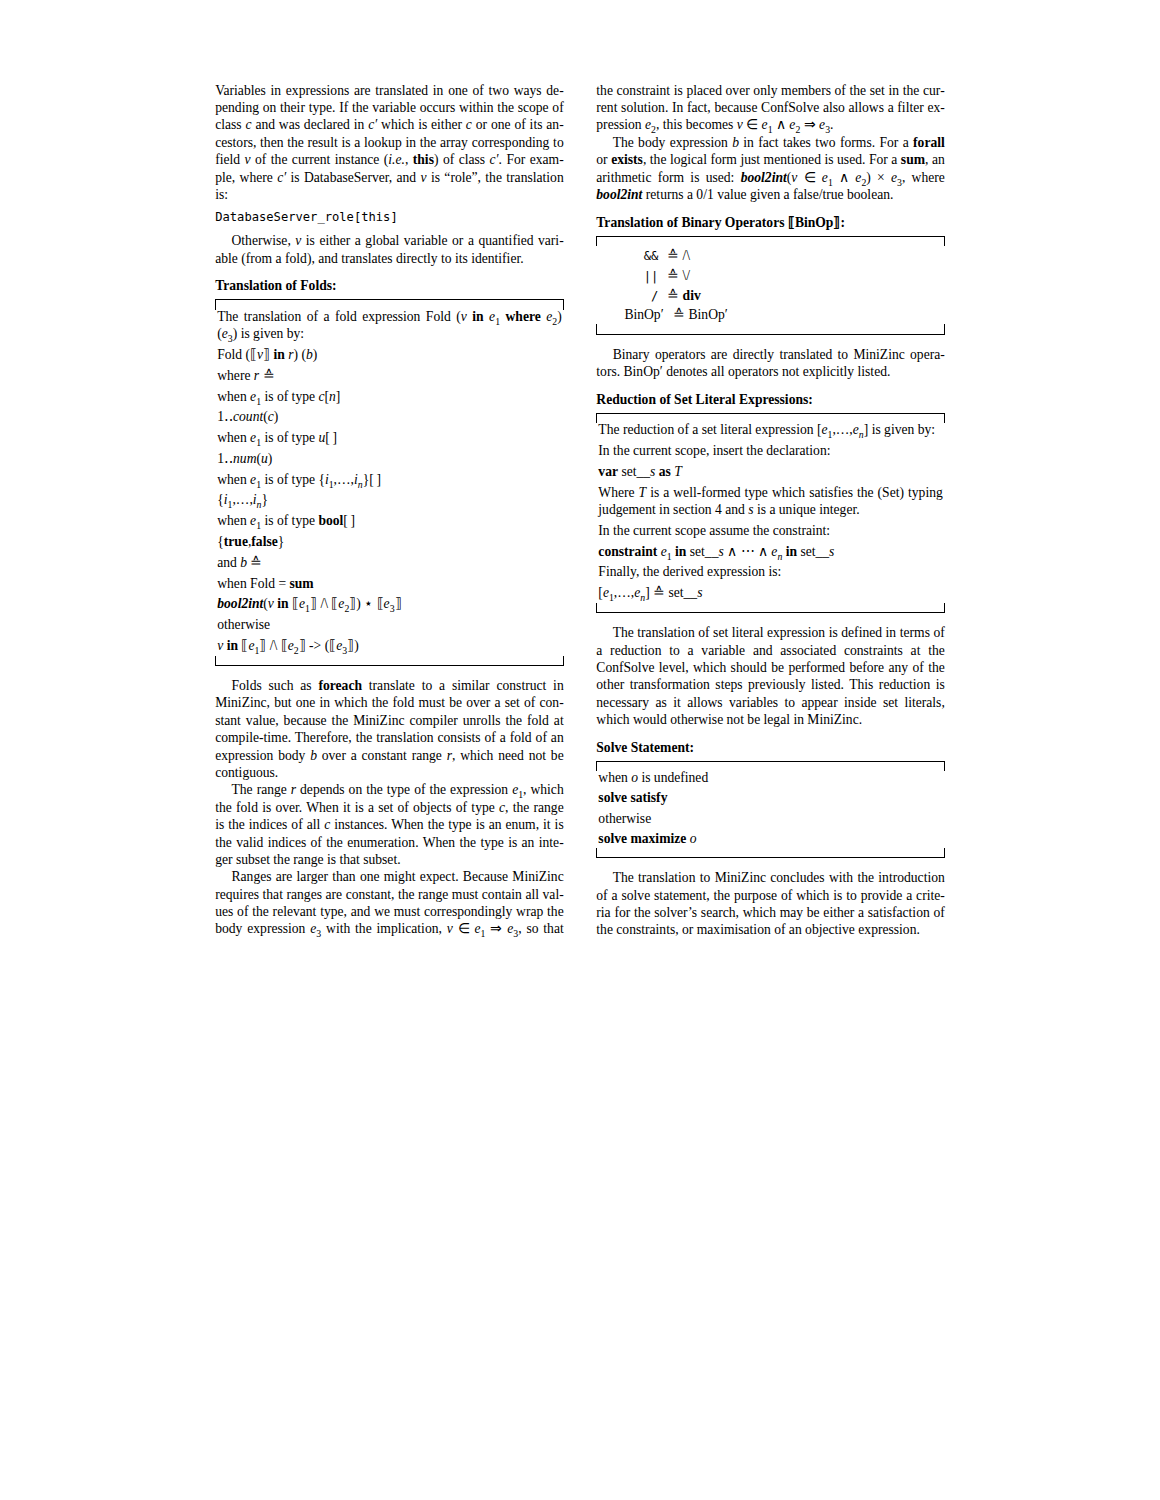Variables in expressions are translated in one of two ways depending on their type. If the variable occurs within the scope of class c and was declared in c′ which is either c or one of its ancestors, then the result is a lookup in the array corresponding to field v of the current instance (i.e., this) of class c′. For example, where c′ is DatabaseServer, and v is “role”, the translation is:
DatabaseServer_role[this]
Otherwise, v is either a global variable or a quantified variable (from a fold), and translates directly to its identifier.
Translation of Folds:
The translation of a fold expression Fold (v in e1 where e2) (e3) is given by:
Fold (⟦v⟧ in r) (b)
where r ≙
when e1 is of type c[n]
1‥count(c)
when e1 is of type u[ ]
1‥num(u)
when e1 is of type {i1,…,in}[ ]
{i1,…,in}
when e1 is of type bool[ ]
{true,false}
and b ≙
when Fold = sum
bool2int(v in ⟦e1⟧ /\ ⟦e2⟧) ⋆ ⟦e3⟧
otherwise
v in ⟦e1⟧ /\ ⟦e2⟧ -> (⟦e3⟧)
Folds such as foreach translate to a similar construct in MiniZinc, but one in which the fold must be over a set of constant value, because the MiniZinc compiler unrolls the fold at compile-time. Therefore, the translation consists of a fold of an expression body b over a constant range r, which need not be contiguous.
The range r depends on the type of the expression e1, which the fold is over. When it is a set of objects of type c, the range is the indices of all c instances. When the type is an enum, it is the valid indices of the enumeration. When the type is an integer subset the range is that subset.
Ranges are larger than one might expect. Because MiniZinc requires that ranges are constant, the range must contain all values of the relevant type, and we must correspondingly wrap the body expression e3 with the implication, v ∈ e1 ⇒ e3, so that the constraint is placed over only members of the set in the current solution. In fact, because ConfSolve also allows a filter expression e2, this becomes v ∈ e1 ∧ e2 ⇒ e3.
The body expression b in fact takes two forms. For a forall or exists, the logical form just mentioned is used. For a sum, an arithmetic form is used: bool2int(v ∈ e1 ∧ e2) × e3, where bool2int returns a 0/1 value given a false/true boolean.
Translation of Binary Operators ⟦BinOp⟧:
&& ≙ /\ || ≙ \/ / ≙ div BinOp′ ≙ BinOp′
Binary operators are directly translated to MiniZinc operators. BinOp′ denotes all operators not explicitly listed.
Reduction of Set Literal Expressions:
The reduction of a set literal expression [e1,…,en] is given by:
In the current scope, insert the declaration:
var set__s as T
Where T is a well-formed type which satisfies the (Set) typing judgement in section 4 and s is a unique integer.
In the current scope assume the constraint:
constraint e1 in set__s ∧ ⋯ ∧ en in set__s
Finally, the derived expression is:
[e1,…,en] ≙ set__s
The translation of set literal expression is defined in terms of a reduction to a variable and associated constraints at the ConfSolve level, which should be performed before any of the other transformation steps previously listed. This reduction is necessary as it allows variables to appear inside set literals, which would otherwise not be legal in MiniZinc.
Solve Statement:
when o is undefined
solve satisfy
otherwise
solve maximize o
The translation to MiniZinc concludes with the introduction of a solve statement, the purpose of which is to provide a criteria for the solver’s search, which may be either a satisfaction of the constraints, or maximisation of an objective expression.